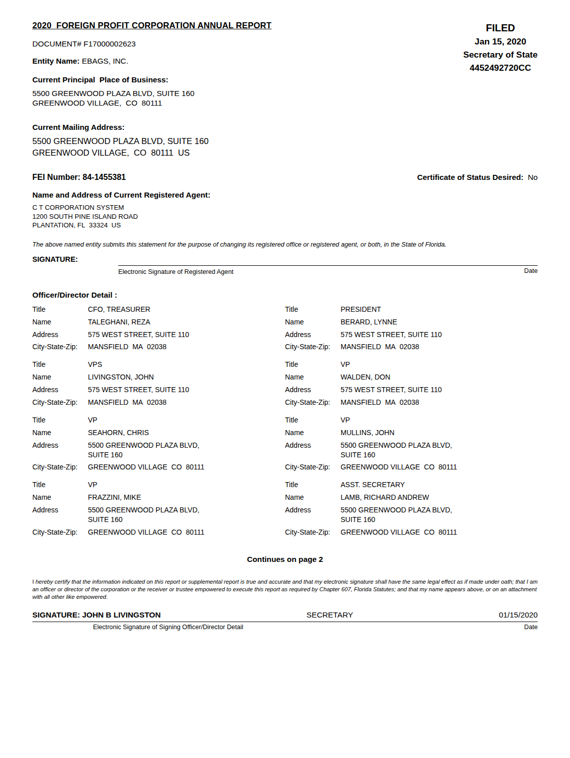FILED
Jan 15, 2020
Secretary of State
4452492720CC
2020 FOREIGN PROFIT CORPORATION ANNUAL REPORT
DOCUMENT# F17000002623
Entity Name: EBAGS, INC.
Current Principal Place of Business:
5500 GREENWOOD PLAZA BLVD, SUITE 160
GREENWOOD VILLAGE, CO 80111
Current Mailing Address:
5500 GREENWOOD PLAZA BLVD, SUITE 160
GREENWOOD VILLAGE, CO 80111 US
FEI Number: 84-1455381
Certificate of Status Desired: No
Name and Address of Current Registered Agent:
C T CORPORATION SYSTEM
1200 SOUTH PINE ISLAND ROAD
PLANTATION, FL 33324 US
The above named entity submits this statement for the purpose of changing its registered office or registered agent, or both, in the State of Florida.
SIGNATURE:
Electronic Signature of Registered Agent Date
Officer/Director Detail :
| Title CFO, TREASURER Name TALEGHANI, REZA Address 575 WEST STREET, SUITE 110 City-State-Zip: MANSFIELD MA 02038 | Title PRESIDENT Name BERARD, LYNNE Address 575 WEST STREET, SUITE 110 City-State-Zip: MANSFIELD MA 02038 |
| Title VPS Name LIVINGSTON, JOHN Address 575 WEST STREET, SUITE 110 City-State-Zip: MANSFIELD MA 02038 | Title VP Name WALDEN, DON Address 575 WEST STREET, SUITE 110 City-State-Zip: MANSFIELD MA 02038 |
| Title VP Name SEAHORN, CHRIS Address 5500 GREENWOOD PLAZA BLVD, SUITE 160 City-State-Zip: GREENWOOD VILLAGE CO 80111 | Title VP Name MULLINS, JOHN Address 5500 GREENWOOD PLAZA BLVD, SUITE 160 City-State-Zip: GREENWOOD VILLAGE CO 80111 |
| Title VP Name FRAZZINI, MIKE Address 5500 GREENWOOD PLAZA BLVD, SUITE 160 City-State-Zip: GREENWOOD VILLAGE CO 80111 | Title ASST. SECRETARY Name LAMB, RICHARD ANDREW Address 5500 GREENWOOD PLAZA BLVD, SUITE 160 City-State-Zip: GREENWOOD VILLAGE CO 80111 |
Continues on page 2
I hereby certify that the information indicated on this report or supplemental report is true and accurate and that my electronic signature shall have the same legal effect as if made under oath; that I am an officer or director of the corporation or the receiver or trustee empowered to execute this report as required by Chapter 607, Florida Statutes; and that my name appears above, or on an attachment with all other like empowered.
SIGNATURE: JOHN B LIVINGSTON SECRETARY 01/15/2020
Electronic Signature of Signing Officer/Director Detail Date